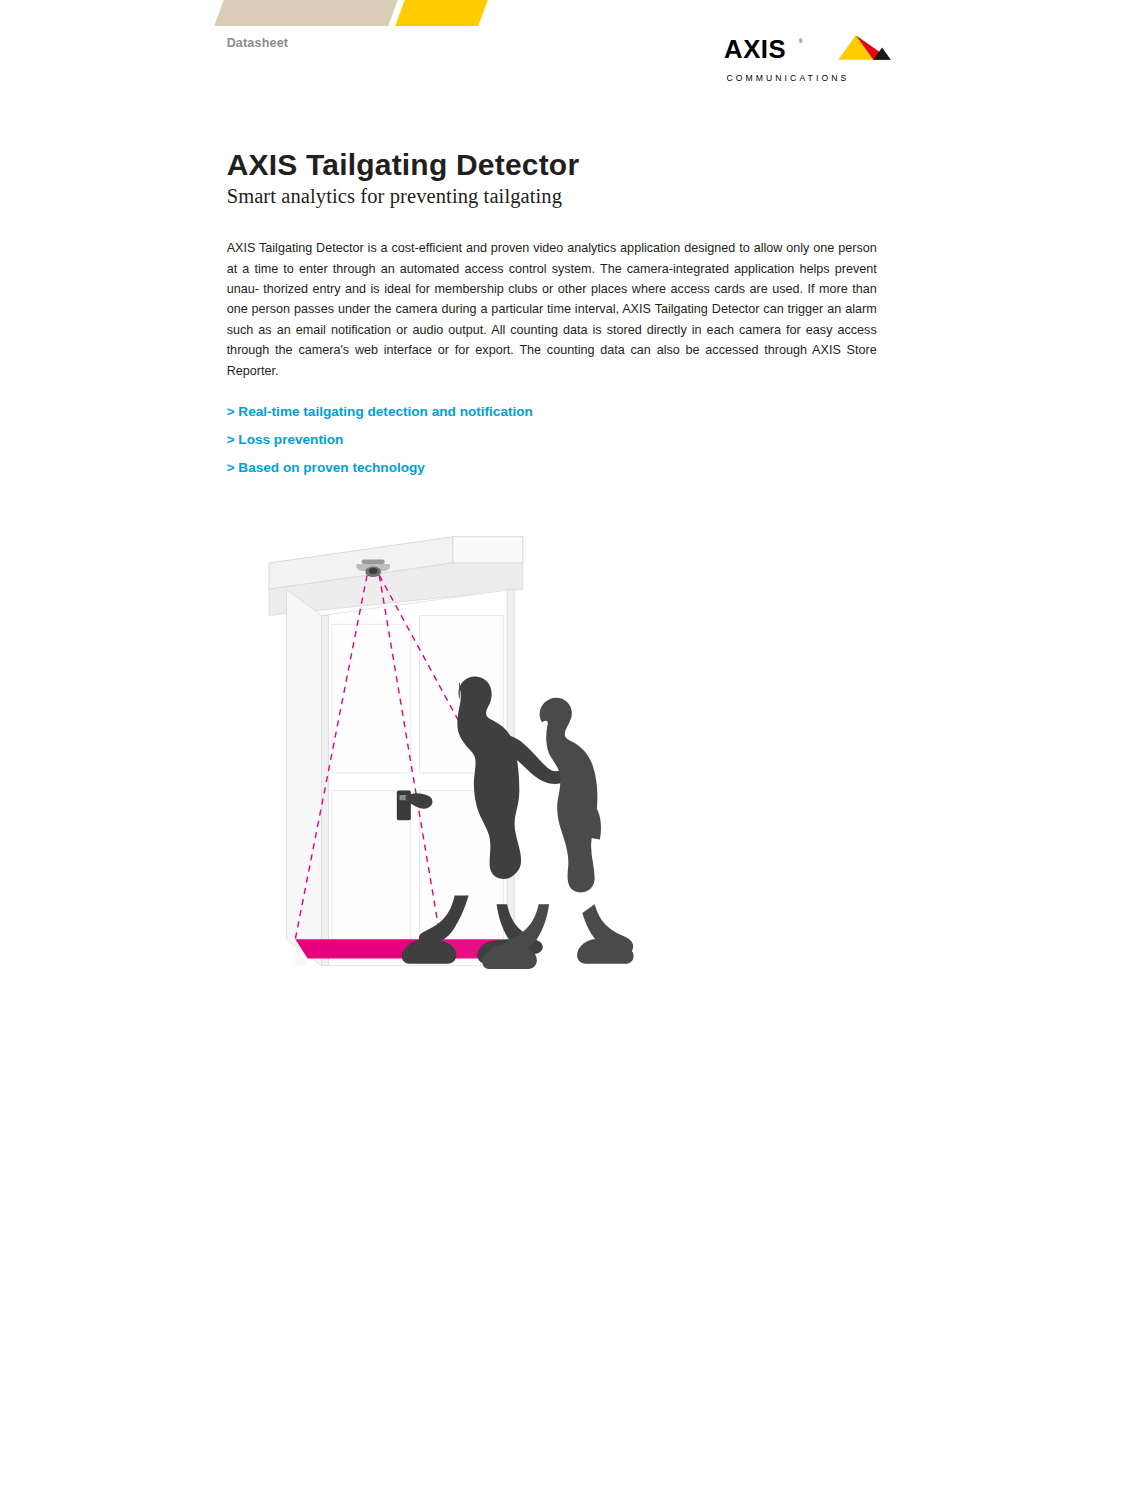Datasheet
AXIS ®
COMMUNICATIONS
AXIS Tailgating Detector
Smart analytics for preventing tailgating
AXIS Tailgating Detector is a cost-efficient and proven video analytics application designed to allow only one person at a time to enter through an automated access control system. The camera-integrated application helps prevent unau- thorized entry and is ideal for membership clubs or other places where access cards are used. If more than one person passes under the camera during a particular time interval, AXIS Tailgating Detector can trigger an alarm such as an email notification or audio output. All counting data is stored directly in each camera for easy access through the camera's web interface or for export. The counting data can also be accessed through AXIS Store Reporter.
Real-time tailgating detection and notification
Loss prevention
Based on proven technology